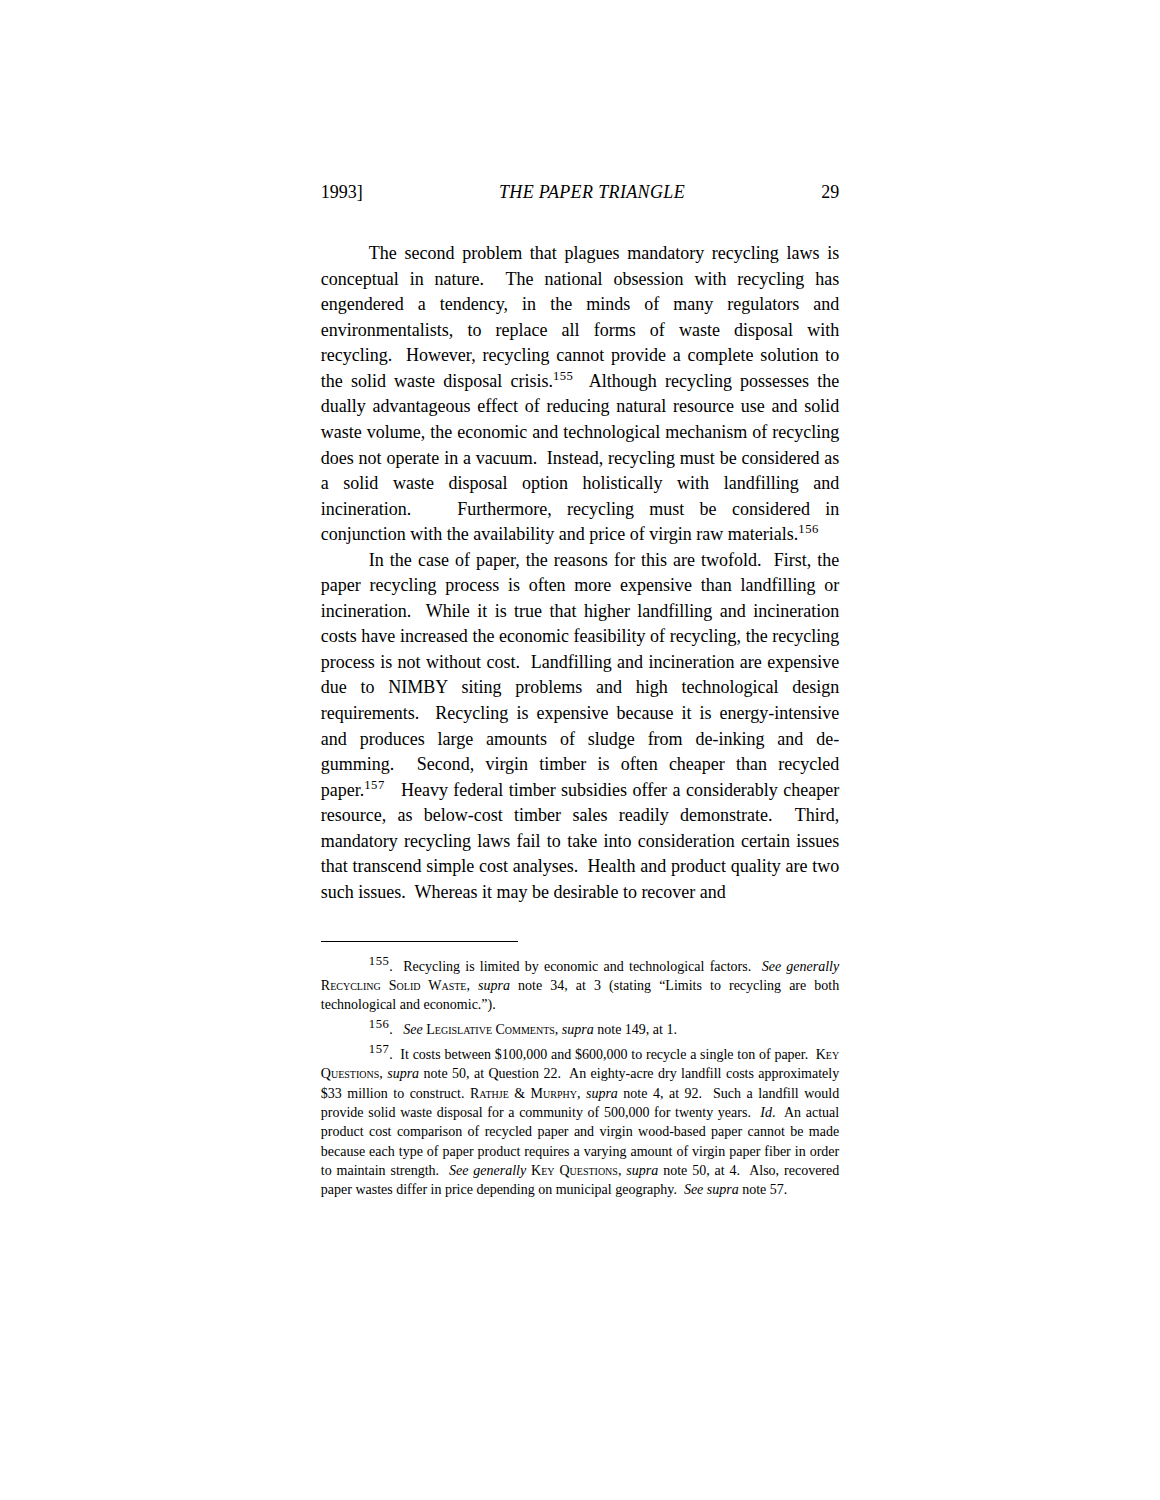1993] THE PAPER TRIANGLE 29
The second problem that plagues mandatory recycling laws is conceptual in nature. The national obsession with recycling has engendered a tendency, in the minds of many regulators and environmentalists, to replace all forms of waste disposal with recycling. However, recycling cannot provide a complete solution to the solid waste disposal crisis.155 Although recycling possesses the dually advantageous effect of reducing natural resource use and solid waste volume, the economic and technological mechanism of recycling does not operate in a vacuum. Instead, recycling must be considered as a solid waste disposal option holistically with landfilling and incineration. Furthermore, recycling must be considered in conjunction with the availability and price of virgin raw materials.156
In the case of paper, the reasons for this are twofold. First, the paper recycling process is often more expensive than landfilling or incineration. While it is true that higher landfilling and incineration costs have increased the economic feasibility of recycling, the recycling process is not without cost. Landfilling and incineration are expensive due to NIMBY siting problems and high technological design requirements. Recycling is expensive because it is energy-intensive and produces large amounts of sludge from de-inking and de-gumming. Second, virgin timber is often cheaper than recycled paper.157 Heavy federal timber subsidies offer a considerably cheaper resource, as below-cost timber sales readily demonstrate. Third, mandatory recycling laws fail to take into consideration certain issues that transcend simple cost analyses. Health and product quality are two such issues. Whereas it may be desirable to recover and
155. Recycling is limited by economic and technological factors. See generally Recycling Solid Waste, supra note 34, at 3 (stating “Limits to recycling are both technological and economic.”).
156. See Legislative Comments, supra note 149, at 1.
157. It costs between $100,000 and $600,000 to recycle a single ton of paper. Key Questions, supra note 50, at Question 22. An eighty-acre dry landfill costs approximately $33 million to construct. Rathje & Murphy, supra note 4, at 92. Such a landfill would provide solid waste disposal for a community of 500,000 for twenty years. Id. An actual product cost comparison of recycled paper and virgin wood-based paper cannot be made because each type of paper product requires a varying amount of virgin paper fiber in order to maintain strength. See generally Key Questions, supra note 50, at 4. Also, recovered paper wastes differ in price depending on municipal geography. See supra note 57.